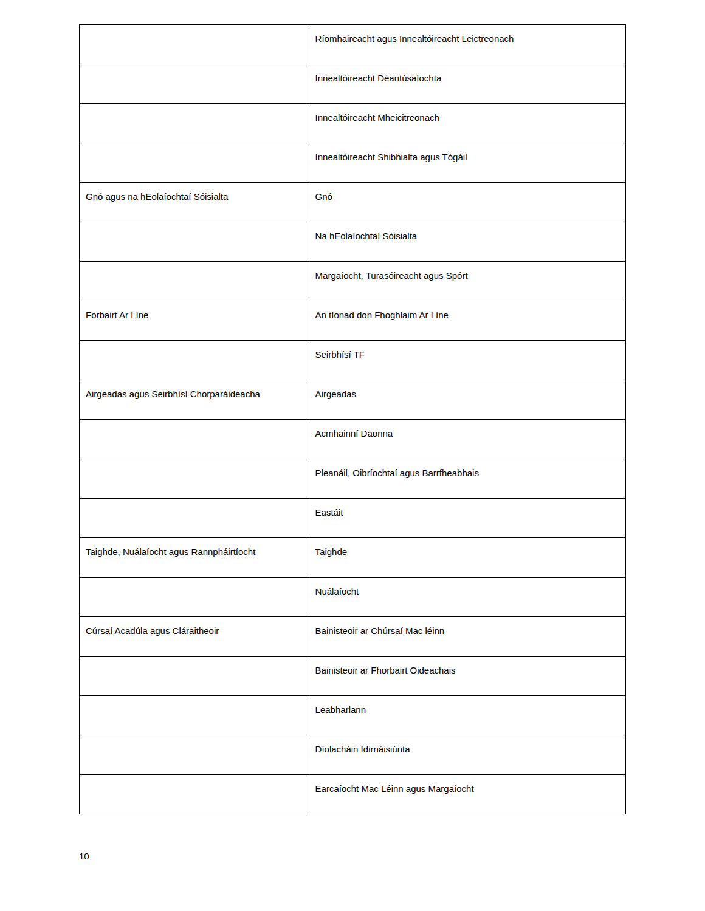| | Ríomhaireacht agus Innealtóireacht Leictreonach |
| | Innealtóireacht Déantúsaíochta |
| | Innealtóireacht Mheicitreonach |
| | Innealtóireacht Shibhialta agus Tógáil |
| Gnó agus na hEolaíochtaí Sóisialta | Gnó |
| | Na hEolaíochtaí Sóisialta |
| | Margaíocht, Turasóireacht agus Spórt |
| Forbairt Ar Líne | An tIonad don Fhoghlaim Ar Líne |
| | Seirbhísí TF |
| Airgeadas agus Seirbhísí Chorparáideacha | Airgeadas |
| | Acmhainní Daonna |
| | Pleanáil, Oibríochtaí agus Barrfheabhais |
| | Eastáit |
| Taighde, Nuálaíocht agus Rannpháirtíocht | Taighde |
| | Nuálaíocht |
| Cúrsaí Acadúla agus Cláraitheoir | Bainisteoir ar Chúrsaí Mac léinn |
| | Bainisteoir ar Fhorbairt Oideachais |
| | Leabharlann |
| | Díolacháin Idirnáisiúnta |
| | Earcaíocht Mac Léinn agus Margaíocht |
10